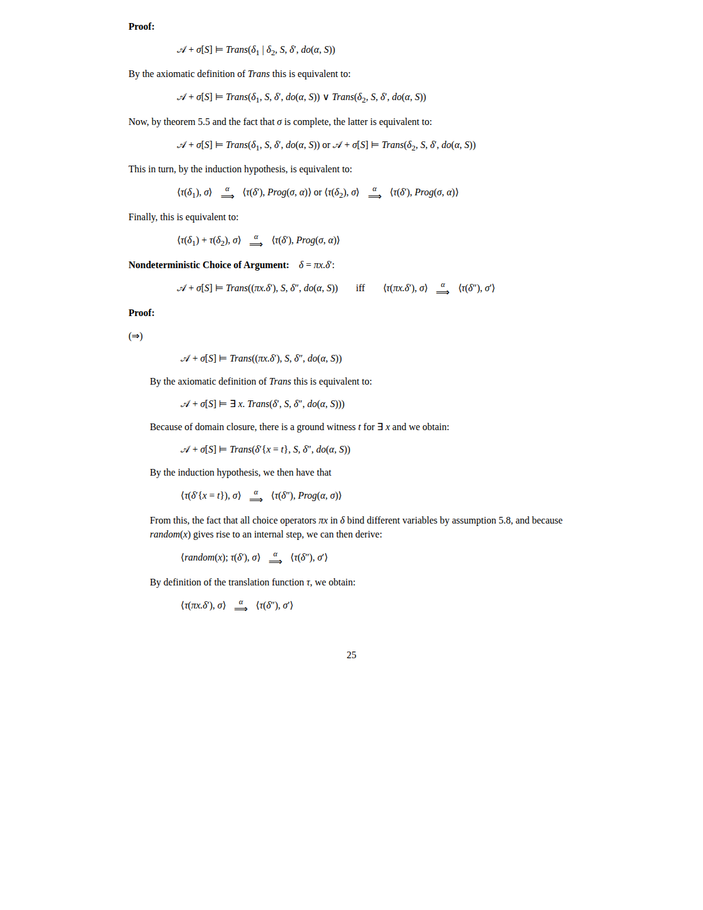Proof:
𝒜 + σ[S] ⊨ Trans(δ1 | δ2, S, δ′, do(α, S))
By the axiomatic definition of Trans this is equivalent to:
𝒜 + σ[S] ⊨ Trans(δ1, S, δ′, do(α, S)) ∨ Trans(δ2, S, δ′, do(α, S))
Now, by theorem 5.5 and the fact that σ is complete, the latter is equivalent to:
𝒜 + σ[S] ⊨ Trans(δ1, S, δ′, do(α, S)) or 𝒜 + σ[S] ⊨ Trans(δ2, S, δ′, do(α, S))
This in turn, by the induction hypothesis, is equivalent to:
⟨τ(δ1), σ⟩ α⟹ ⟨τ(δ′), Prog(σ, α)⟩ or ⟨τ(δ2), σ⟩ α⟹ ⟨τ(δ′), Prog(σ, α)⟩
Finally, this is equivalent to:
⟨τ(δ1) + τ(δ2), σ⟩ α⟹ ⟨τ(δ′), Prog(σ, α)⟩
Nondeterministic Choice of Argument: δ = πx.δ′:
𝒜 + σ[S] ⊨ Trans((πx.δ′), S, δ″, do(α, S)) iff ⟨τ(πx.δ′), σ⟩ α⟹ ⟨τ(δ″), σ′⟩
Proof:
(⇒)
𝒜 + σ[S] ⊨ Trans((πx.δ′), S, δ″, do(α, S))
By the axiomatic definition of Trans this is equivalent to:
𝒜 + σ[S] ⊨ ∃ x. Trans(δ′, S, δ″, do(α, S)))
Because of domain closure, there is a ground witness t for ∃ x and we obtain:
𝒜 + σ[S] ⊨ Trans(δ′{x = t}, S, δ″, do(α, S))
By the induction hypothesis, we then have that
⟨τ(δ′{x = t}), σ⟩ α⟹ ⟨τ(δ″), Prog(α, σ)⟩
From this, the fact that all choice operators πx in δ bind different variables by assumption 5.8, and because random(x) gives rise to an internal step, we can then derive:
⟨random(x); τ(δ′), σ⟩ α⟹ ⟨τ(δ″), σ′⟩
By definition of the translation function τ, we obtain:
⟨τ(πx.δ′), σ⟩ α⟹ ⟨τ(δ″), σ′⟩
25